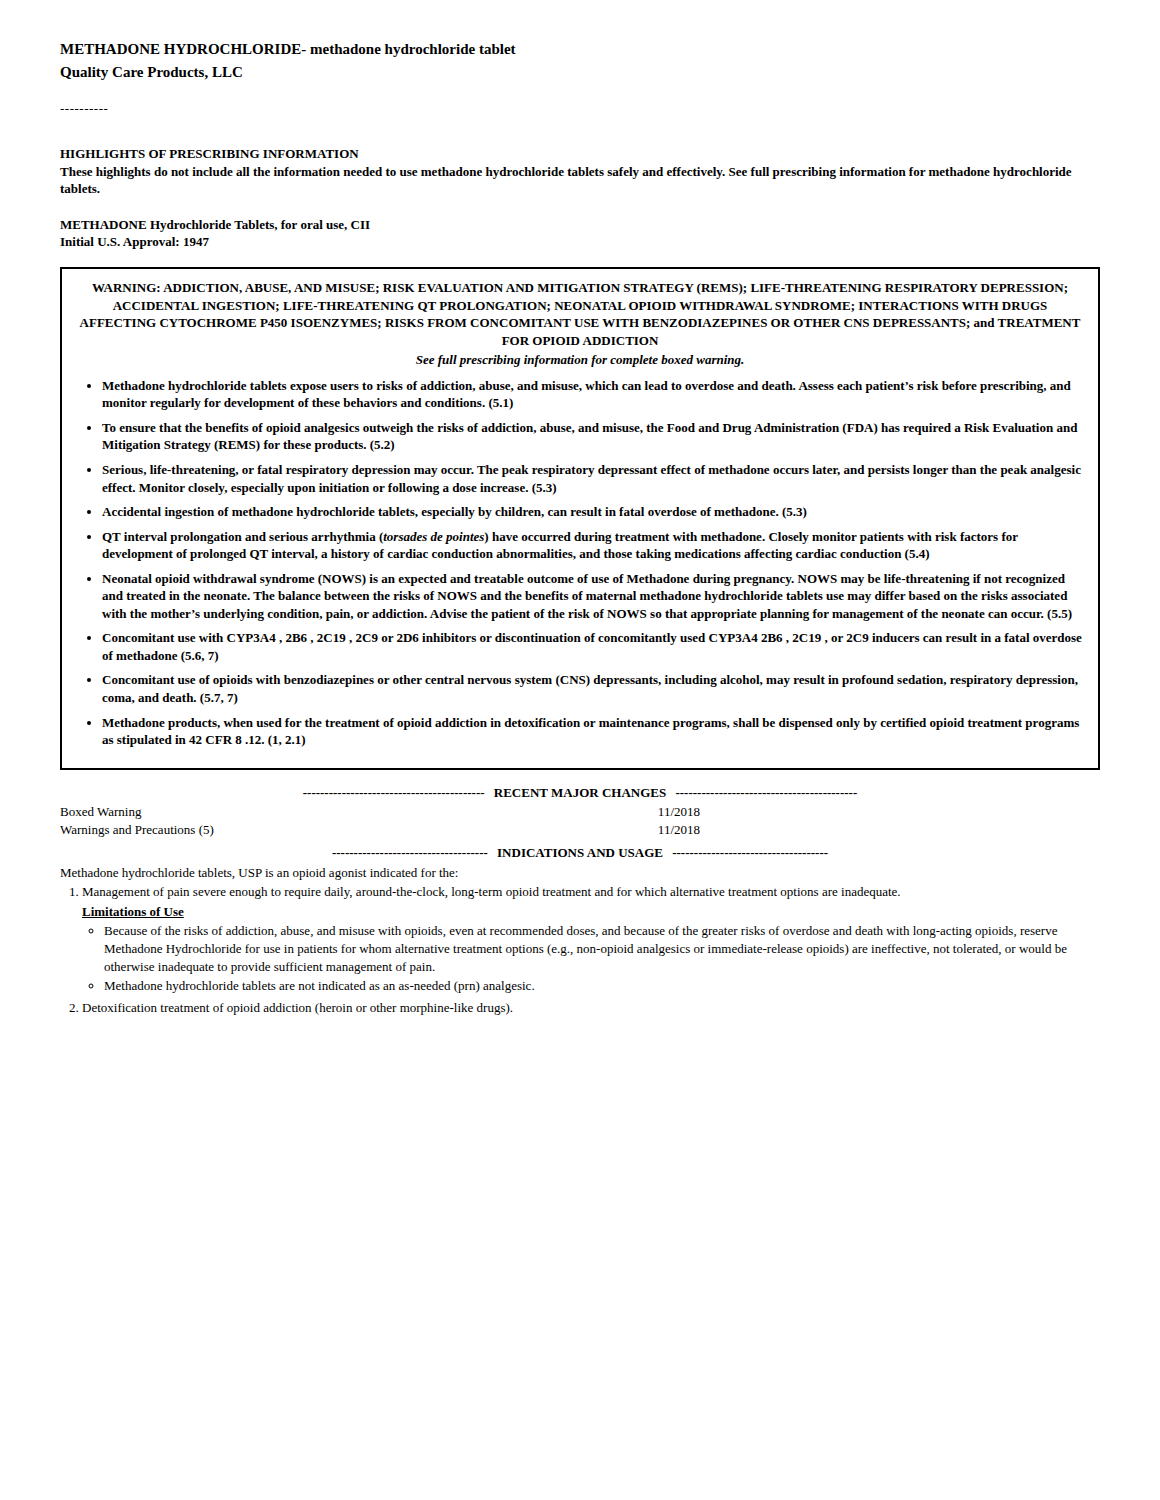METHADONE HYDROCHLORIDE- methadone hydrochloride tablet
Quality Care Products, LLC
----------
HIGHLIGHTS OF PRESCRIBING INFORMATION
These highlights do not include all the information needed to use methadone hydrochloride tablets safely and effectively. See full prescribing information for methadone hydrochloride tablets.
METHADONE Hydrochloride Tablets, for oral use, CII
Initial U.S. Approval: 1947
WARNING: ADDICTION, ABUSE, AND MISUSE; RISK EVALUATION AND MITIGATION STRATEGY (REMS); LIFE-THREATENING RESPIRATORY DEPRESSION; ACCIDENTAL INGESTION; LIFE-THREATENING QT PROLONGATION; NEONATAL OPIOID WITHDRAWAL SYNDROME; INTERACTIONS WITH DRUGS AFFECTING CYTOCHROME P450 ISOENZYMES; RISKS FROM CONCOMITANT USE WITH BENZODIAZEPINES OR OTHER CNS DEPRESSANTS; and TREATMENT FOR OPIOID ADDICTION
See full prescribing information for complete boxed warning.
Methadone hydrochloride tablets expose users to risks of addiction, abuse, and misuse, which can lead to overdose and death. Assess each patient’s risk before prescribing, and monitor regularly for development of these behaviors and conditions. (5.1)
To ensure that the benefits of opioid analgesics outweigh the risks of addiction, abuse, and misuse, the Food and Drug Administration (FDA) has required a Risk Evaluation and Mitigation Strategy (REMS) for these products. (5.2)
Serious, life-threatening, or fatal respiratory depression may occur. The peak respiratory depressant effect of methadone occurs later, and persists longer than the peak analgesic effect. Monitor closely, especially upon initiation or following a dose increase. (5.3)
Accidental ingestion of methadone hydrochloride tablets, especially by children, can result in fatal overdose of methadone. (5.3)
QT interval prolongation and serious arrhythmia (torsades de pointes) have occurred during treatment with methadone. Closely monitor patients with risk factors for development of prolonged QT interval, a history of cardiac conduction abnormalities, and those taking medications affecting cardiac conduction (5.4)
Neonatal opioid withdrawal syndrome (NOWS) is an expected and treatable outcome of use of Methadone during pregnancy. NOWS may be life-threatening if not recognized and treated in the neonate. The balance between the risks of NOWS and the benefits of maternal methadone hydrochloride tablets use may differ based on the risks associated with the mother’s underlying condition, pain, or addiction. Advise the patient of the risk of NOWS so that appropriate planning for management of the neonate can occur. (5.5)
Concomitant use with CYP3A4 , 2B6 , 2C19 , 2C9 or 2D6 inhibitors or discontinuation of concomitantly used CYP3A4 2B6 , 2C19 , or 2C9 inducers can result in a fatal overdose of methadone (5.6, 7)
Concomitant use of opioids with benzodiazepines or other central nervous system (CNS) depressants, including alcohol, may result in profound sedation, respiratory depression, coma, and death. (5.7, 7)
Methadone products, when used for the treatment of opioid addiction in detoxification or maintenance programs, shall be dispensed only by certified opioid treatment programs as stipulated in 42 CFR 8 .12. (1, 2.1)
------------------------------------------ RECENT MAJOR CHANGES ------------------------------------------
Boxed Warning 11/2018
Warnings and Precautions (5) 11/2018
------------------------------------ INDICATIONS AND USAGE ------------------------------------
Methadone hydrochloride tablets, USP is an opioid agonist indicated for the:
Management of pain severe enough to require daily, around-the-clock, long-term opioid treatment and for which alternative treatment options are inadequate.
Limitations of Use
Because of the risks of addiction, abuse, and misuse with opioids, even at recommended doses, and because of the greater risks of overdose and death with long-acting opioids, reserve Methadone Hydrochloride for use in patients for whom alternative treatment options (e.g., non-opioid analgesics or immediate-release opioids) are ineffective, not tolerated, or would be otherwise inadequate to provide sufficient management of pain.
Methadone hydrochloride tablets are not indicated as an as-needed (prn) analgesic.
Detoxification treatment of opioid addiction (heroin or other morphine-like drugs).